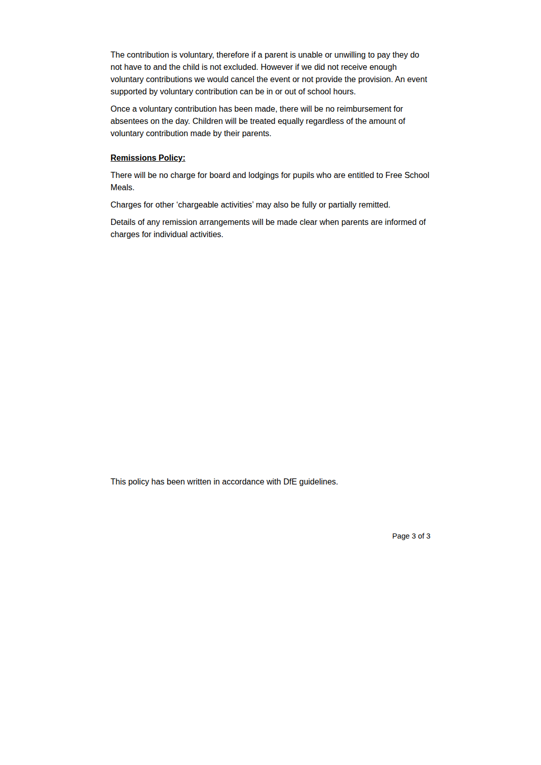The contribution is voluntary, therefore if a parent is unable or unwilling to pay they do not have to and the child is not excluded. However if we did not receive enough voluntary contributions we would cancel the event or not provide the provision. An event supported by voluntary contribution can be in or out of school hours.
Once a voluntary contribution has been made, there will be no reimbursement for absentees on the day. Children will be treated equally regardless of the amount of voluntary contribution made by their parents.
Remissions Policy:
There will be no charge for board and lodgings for pupils who are entitled to Free School Meals.
Charges for other ‘chargeable activities’ may also be fully or partially remitted.
Details of any remission arrangements will be made clear when parents are informed of charges for individual activities.
This policy has been written in accordance with DfE guidelines.
Page 3 of 3